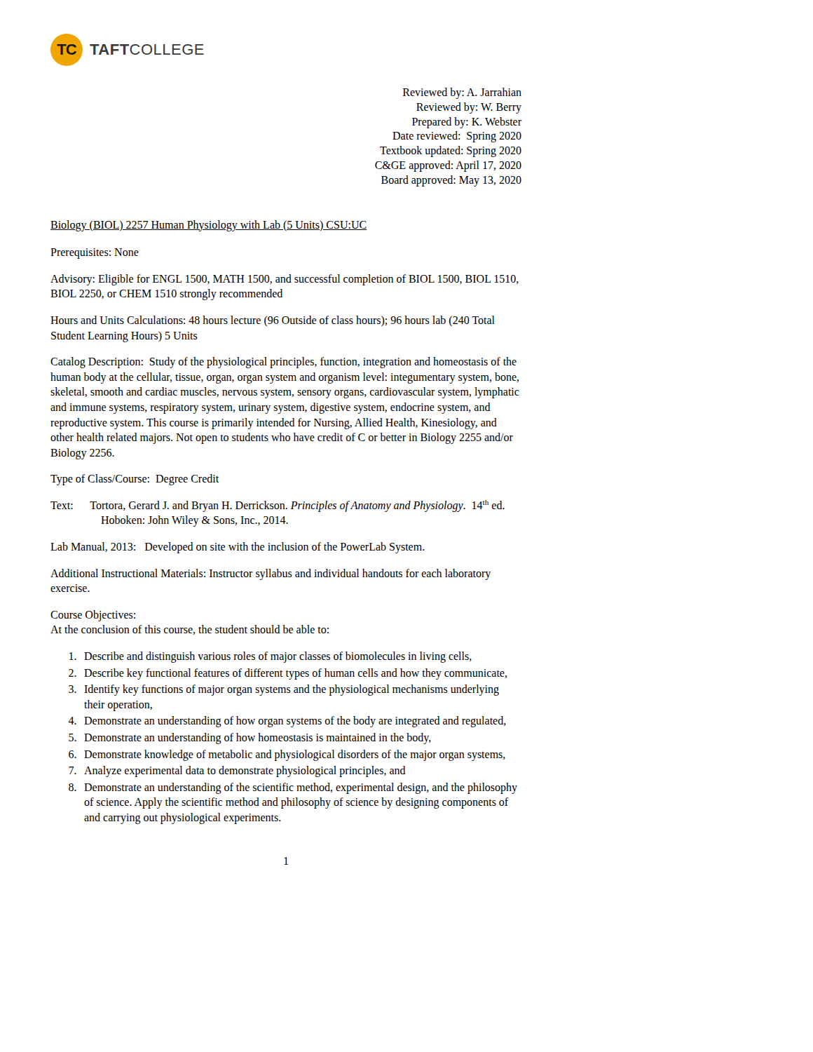TC TAFTCOLLEGE
Reviewed by: A. Jarrahian
Reviewed by: W. Berry
Prepared by: K. Webster
Date reviewed: Spring 2020
Textbook updated: Spring 2020
C&GE approved: April 17, 2020
Board approved: May 13, 2020
Biology (BIOL) 2257 Human Physiology with Lab (5 Units) CSU:UC
Prerequisites: None
Advisory: Eligible for ENGL 1500, MATH 1500, and successful completion of BIOL 1500, BIOL 1510, BIOL 2250, or CHEM 1510 strongly recommended
Hours and Units Calculations: 48 hours lecture (96 Outside of class hours); 96 hours lab (240 Total Student Learning Hours) 5 Units
Catalog Description: Study of the physiological principles, function, integration and homeostasis of the human body at the cellular, tissue, organ, organ system and organism level: integumentary system, bone, skeletal, smooth and cardiac muscles, nervous system, sensory organs, cardiovascular system, lymphatic and immune systems, respiratory system, urinary system, digestive system, endocrine system, and reproductive system. This course is primarily intended for Nursing, Allied Health, Kinesiology, and other health related majors. Not open to students who have credit of C or better in Biology 2255 and/or Biology 2256.
Type of Class/Course: Degree Credit
Text: Tortora, Gerard J. and Bryan H. Derrickson. Principles of Anatomy and Physiology. 14th ed.
Hoboken: John Wiley & Sons, Inc., 2014.
Lab Manual, 2013: Developed on site with the inclusion of the PowerLab System.
Additional Instructional Materials: Instructor syllabus and individual handouts for each laboratory exercise.
Course Objectives:
At the conclusion of this course, the student should be able to:
Describe and distinguish various roles of major classes of biomolecules in living cells,
Describe key functional features of different types of human cells and how they communicate,
Identify key functions of major organ systems and the physiological mechanisms underlying their operation,
Demonstrate an understanding of how organ systems of the body are integrated and regulated,
Demonstrate an understanding of how homeostasis is maintained in the body,
Demonstrate knowledge of metabolic and physiological disorders of the major organ systems,
Analyze experimental data to demonstrate physiological principles, and
Demonstrate an understanding of the scientific method, experimental design, and the philosophy of science. Apply the scientific method and philosophy of science by designing components of and carrying out physiological experiments.
1